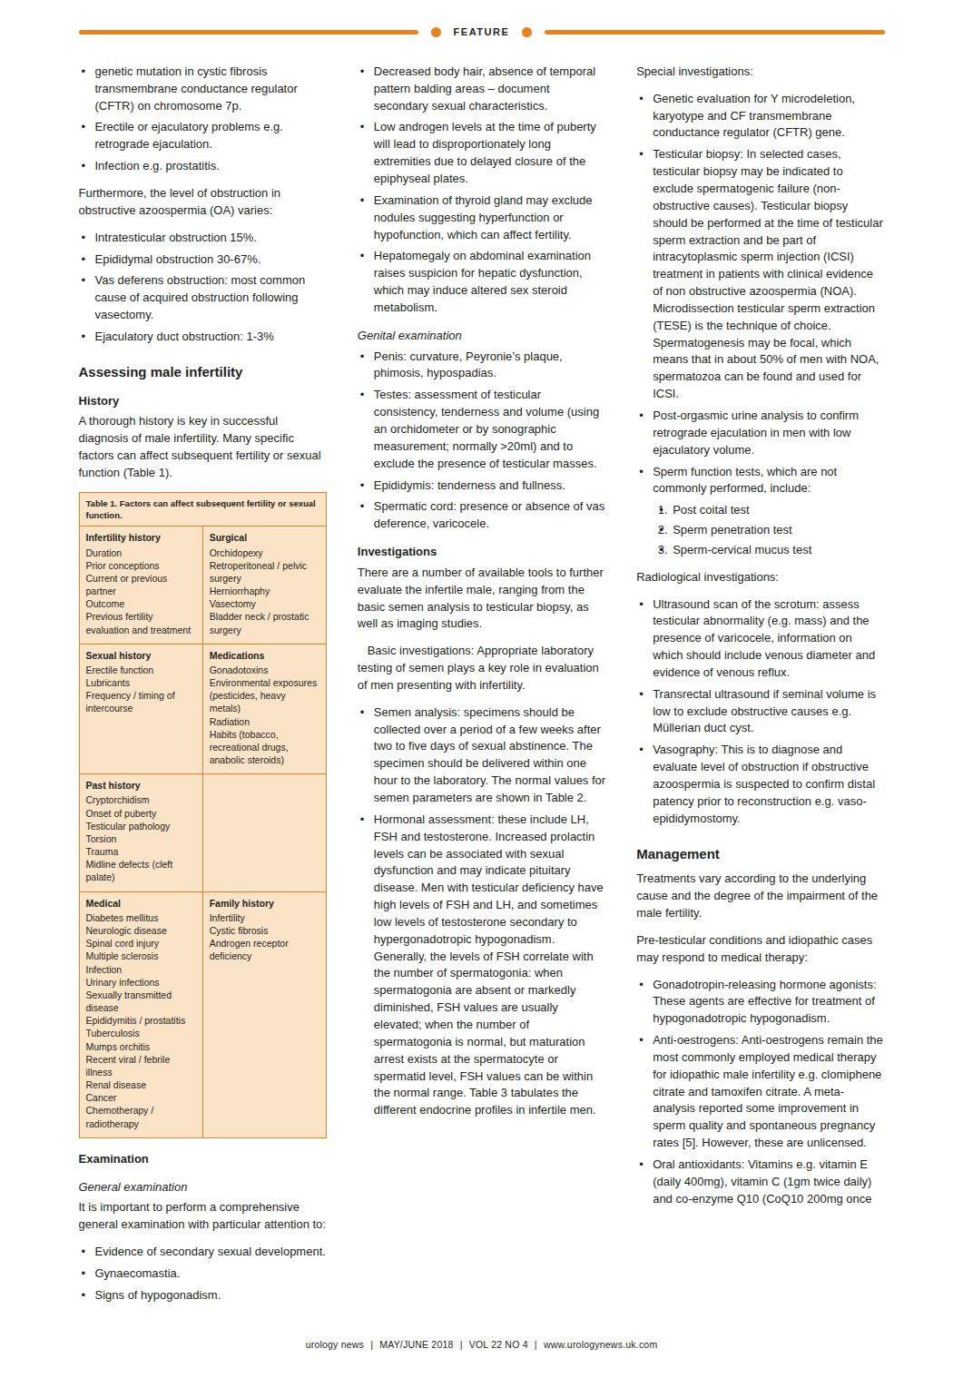Feature
genetic mutation in cystic fibrosis transmembrane conductance regulator (CFTR) on chromosome 7p.
Erectile or ejaculatory problems e.g. retrograde ejaculation.
Infection e.g. prostatitis.
Furthermore, the level of obstruction in obstructive azoospermia (OA) varies:
Intratesticular obstruction 15%.
Epididymal obstruction 30-67%.
Vas deferens obstruction: most common cause of acquired obstruction following vasectomy.
Ejaculatory duct obstruction: 1-3%
Assessing male infertility
History
A thorough history is key in successful diagnosis of male infertility. Many specific factors can affect subsequent fertility or sexual function (Table 1).
Table 1. Factors can affect subsequent fertility or sexual function.
| Infertility history Duration Prior conceptions Current or previous partner Outcome Previous fertility evaluation and treatment | Surgical Orchidopexy Retroperitoneal / pelvic surgery Herniorrhaphy Vasectomy Bladder neck / prostatic surgery |
| Sexual history Erectile function Lubricants Frequency / timing of intercourse | Medications Gonadotoxins Environmental exposures (pesticides, heavy metals) Radiation Habits (tobacco, recreational drugs, anabolic steroids) |
| Past history Cryptorchidism Onset of puberty Testicular pathology Torsion Trauma Midline defects (cleft palate) | |
| Medical Diabetes mellitus Neurologic disease Spinal cord injury Multiple sclerosis Infection Urinary infections Sexually transmitted disease Epididymitis / prostatitis Tuberculosis Mumps orchitis Recent viral / febrile illness Renal disease Cancer Chemotherapy / radiotherapy | Family history Infertility Cystic fibrosis Androgen receptor deficiency |
Examination
General examination
It is important to perform a comprehensive general examination with particular attention to:
Evidence of secondary sexual development.
Gynaecomastia.
Signs of hypogonadism.
Decreased body hair, absence of temporal pattern balding areas – document secondary sexual characteristics.
Low androgen levels at the time of puberty will lead to disproportionately long extremities due to delayed closure of the epiphyseal plates.
Examination of thyroid gland may exclude nodules suggesting hyperfunction or hypofunction, which can affect fertility.
Hepatomegaly on abdominal examination raises suspicion for hepatic dysfunction, which may induce altered sex steroid metabolism.
Genital examination
Penis: curvature, Peyronie’s plaque, phimosis, hypospadias.
Testes: assessment of testicular consistency, tenderness and volume (using an orchidometer or by sonographic measurement; normally >20ml) and to exclude the presence of testicular masses.
Epididymis: tenderness and fullness.
Spermatic cord: presence or absence of vas deference, varicocele.
Investigations
There are a number of available tools to further evaluate the infertile male, ranging from the basic semen analysis to testicular biopsy, as well as imaging studies.
Basic investigations: Appropriate laboratory testing of semen plays a key role in evaluation of men presenting with infertility.
Semen analysis: specimens should be collected over a period of a few weeks after two to five days of sexual abstinence. The specimen should be delivered within one hour to the laboratory. The normal values for semen parameters are shown in Table 2.
Hormonal assessment: these include LH, FSH and testosterone. Increased prolactin levels can be associated with sexual dysfunction and may indicate pituitary disease. Men with testicular deficiency have high levels of FSH and LH, and sometimes low levels of testosterone secondary to hypergonadotropic hypogonadism. Generally, the levels of FSH correlate with the number of spermatogonia: when spermatogonia are absent or markedly diminished, FSH values are usually elevated; when the number of spermatogonia is normal, but maturation arrest exists at the spermatocyte or spermatid level, FSH values can be within the normal range. Table 3 tabulates the different endocrine profiles in infertile men.
Special investigations:
Genetic evaluation for Y microdeletion, karyotype and CF transmembrane conductance regulator (CFTR) gene.
Testicular biopsy: In selected cases, testicular biopsy may be indicated to exclude spermatogenic failure (non-obstructive causes). Testicular biopsy should be performed at the time of testicular sperm extraction and be part of intracytoplasmic sperm injection (ICSI) treatment in patients with clinical evidence of non obstructive azoospermia (NOA). Microdissection testicular sperm extraction (TESE) is the technique of choice. Spermatogenesis may be focal, which means that in about 50% of men with NOA, spermatozoa can be found and used for ICSI.
Post-orgasmic urine analysis to confirm retrograde ejaculation in men with low ejaculatory volume.
Sperm function tests, which are not commonly performed, include:
Post coital test
Sperm penetration test
Sperm-cervical mucus test
Radiological investigations:
Ultrasound scan of the scrotum: assess testicular abnormality (e.g. mass) and the presence of varicocele, information on which should include venous diameter and evidence of venous reflux.
Transrectal ultrasound if seminal volume is low to exclude obstructive causes e.g. Müllerian duct cyst.
Vasography: This is to diagnose and evaluate level of obstruction if obstructive azoospermia is suspected to confirm distal patency prior to reconstruction e.g. vaso-epididymostomy.
Management
Treatments vary according to the underlying cause and the degree of the impairment of the male fertility.
Pre-testicular conditions and idiopathic cases may respond to medical therapy:
Gonadotropin-releasing hormone agonists: These agents are effective for treatment of hypogonadotropic hypogonadism.
Anti-oestrogens: Anti-oestrogens remain the most commonly employed medical therapy for idiopathic male infertility e.g. clomiphene citrate and tamoxifen citrate. A meta-analysis reported some improvement in sperm quality and spontaneous pregnancy rates [5]. However, these are unlicensed.
Oral antioxidants: Vitamins e.g. vitamin E (daily 400mg), vitamin C (1gm twice daily) and co-enzyme Q10 (CoQ10 200mg once
urology news | MAY/JUNE 2018 | VOL 22 NO 4 | www.urologynews.uk.com